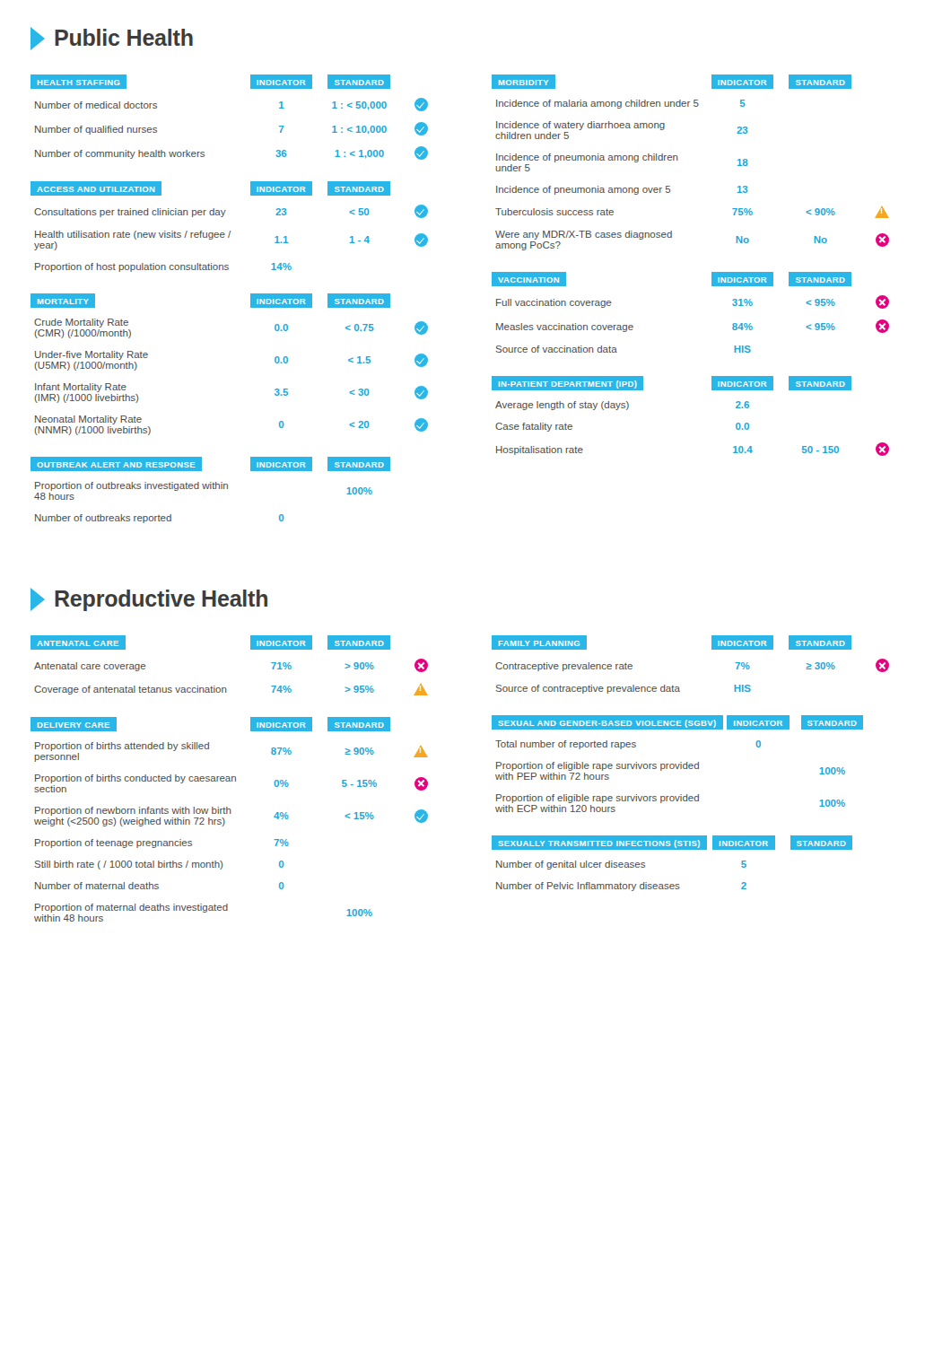Public Health
| Health Staffing | Indicator | Standard | |
| Number of medical doctors | 1 | 1 : < 50,000 | |
| Number of qualified nurses | 7 | 1 : < 10,000 | |
| Number of community health workers | 36 | 1 : < 1,000 | |
| Access and Utilization | Indicator | Standard | |
| Consultations per trained clinician per day | 23 | < 50 | |
| Health utilisation rate (new visits / refugee / year) | 1.1 | 1 - 4 | |
| Proportion of host population consultations | 14% | | |
| Mortality | Indicator | Standard | |
| Crude Mortality Rate (CMR) (/1000/month) | 0.0 | < 0.75 | |
| Under-five Mortality Rate (U5MR) (/1000/month) | 0.0 | < 1.5 | |
| Infant Mortality Rate (IMR) (/1000 livebirths) | 3.5 | < 30 | |
| Neonatal Mortality Rate (NNMR) (/1000 livebirths) | 0 | < 20 | |
| Outbreak Alert and Response | Indicator | Standard | |
| Proportion of outbreaks investigated within 48 hours | | 100% | |
| Number of outbreaks reported | 0 | | |
| Morbidity | Indicator | Standard | |
| Incidence of malaria among children under 5 | 5 | | |
| Incidence of watery diarrhoea among children under 5 | 23 | | |
| Incidence of pneumonia among children under 5 | 18 | | |
| Incidence of pneumonia among over 5 | 13 | | |
| Tuberculosis success rate | 75% | < 90% | |
| Were any MDR/X-TB cases diagnosed among PoCs? | No | No | |
| Vaccination | Indicator | Standard | |
| Full vaccination coverage | 31% | < 95% | |
| Measles vaccination coverage | 84% | < 95% | |
| Source of vaccination data | HIS | | |
| In-Patient Department (IPD) | Indicator | Standard | |
| Average length of stay (days) | 2.6 | | |
| Case fatality rate | 0.0 | | |
| Hospitalisation rate | 10.4 | 50 - 150 | |
Reproductive Health
| Antenatal Care | Indicator | Standard | |
| Antenatal care coverage | 71% | > 90% | |
| Coverage of antenatal tetanus vaccination | 74% | > 95% | |
| Delivery Care | Indicator | Standard | |
| Proportion of births attended by skilled personnel | 87% | ≥ 90% | |
| Proportion of births conducted by caesarean section | 0% | 5 - 15% | |
| Proportion of newborn infants with low birth weight (<2500 gs) (weighed within 72 hrs) | 4% | < 15% | |
| Proportion of teenage pregnancies | 7% | | |
| Still birth rate ( / 1000 total births / month) | 0 | | |
| Number of maternal deaths | 0 | | |
| Proportion of maternal deaths investigated within 48 hours | | 100% | |
| Family Planning | Indicator | Standard | |
| Contraceptive prevalence rate | 7% | ≥ 30% | |
| Source of contraceptive prevalence data | HIS | | |
| Sexual and Gender-Based Violence (SGBV) | Indicator | Standard | |
| Total number of reported rapes | 0 | | |
| Proportion of eligible rape survivors provided with PEP within 72 hours | | 100% | |
| Proportion of eligible rape survivors provided with ECP within 120 hours | | 100% | |
| Sexually Transmitted Infections (STIs) | Indicator | Standard | |
| Number of genital ulcer diseases | 5 | | |
| Number of Pelvic Inflammatory diseases | 2 | | |
Re-position the status icons that belong to the left-hand column of the Public-Health "Mortality" / "Outbreak" blocks so they visually align with the right-hand column, exactly as in the source document.